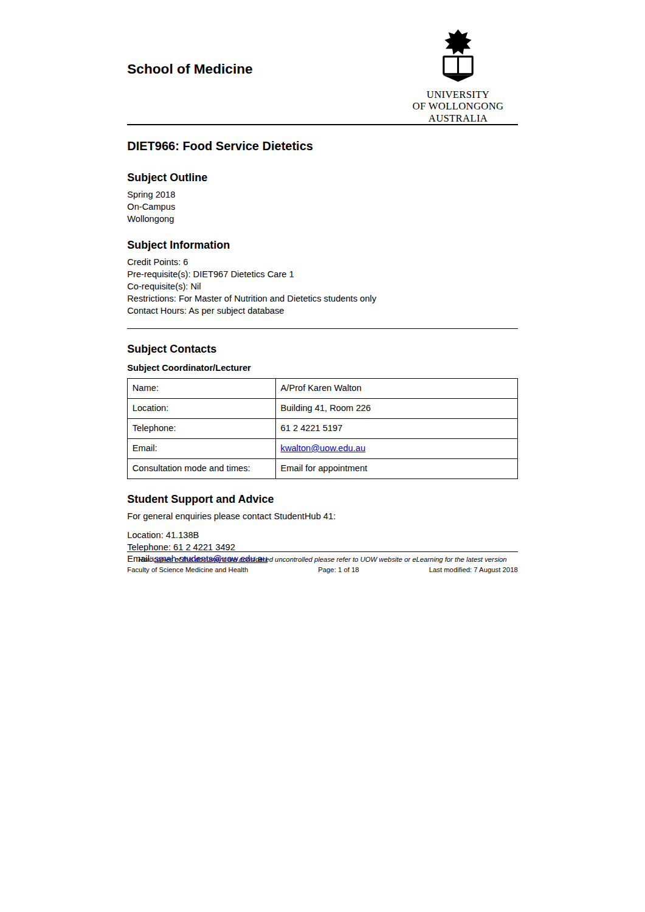UNIVERSITY OF WOLLONGONG AUSTRALIA
School of Medicine
DIET966: Food Service Dietetics
Subject Outline
Spring 2018
On-Campus
Wollongong
Subject Information
Credit Points: 6
Pre-requisite(s): DIET967 Dietetics Care 1
Co-requisite(s): Nil
Restrictions: For Master of Nutrition and Dietetics students only
Contact Hours: As per subject database
Subject Contacts
Subject Coordinator/Lecturer
| Name: | A/Prof Karen Walton |
| Location: | Building 41, Room 226 |
| Telephone: | 61 2 4221 5197 |
| Email: | kwalton@uow.edu.au |
| Consultation mode and times: | Email for appointment |
Student Support and Advice
For general enquiries please contact StudentHub 41:
Location: 41.138B
Telephone: 61 2 4221 3492
Email: smah-students@uow.edu.au
Hardcopies of this document are considered uncontrolled please refer to UOW website or eLearning for the latest version
Faculty of Science Medicine and Health Page: 1 of 18 Last modified: 7 August 2018